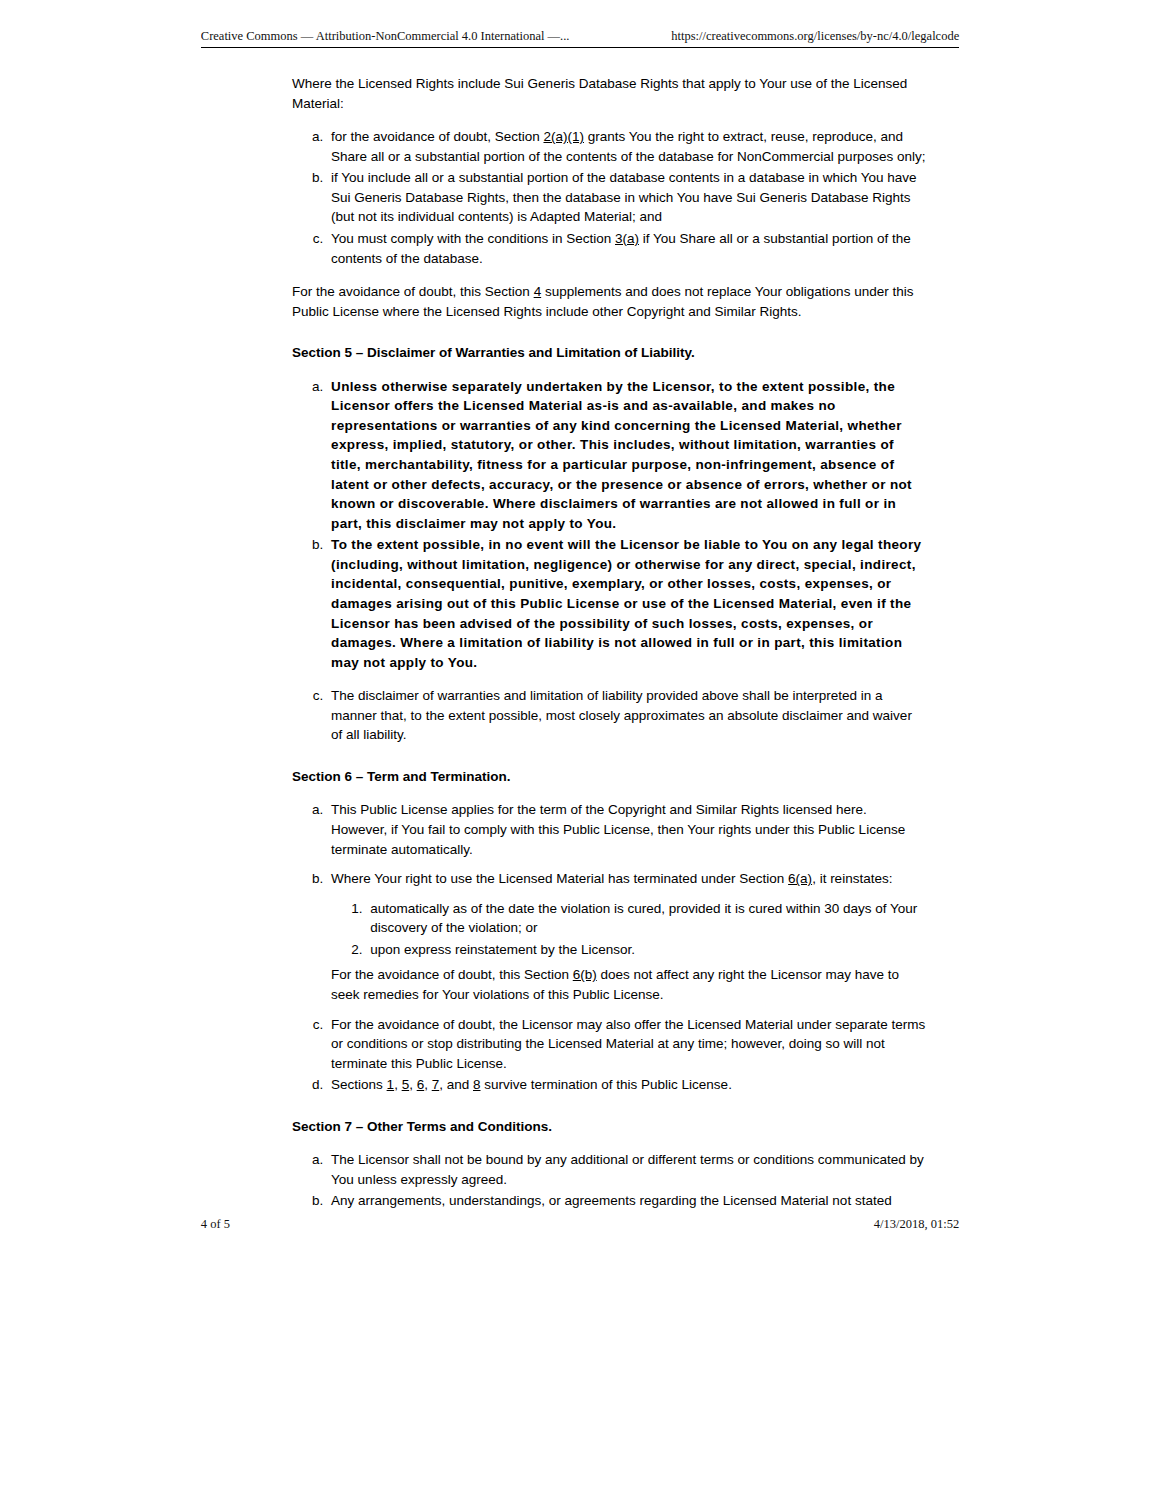Creative Commons — Attribution-NonCommercial 4.0 International —...
https://creativecommons.org/licenses/by-nc/4.0/legalcode
Where the Licensed Rights include Sui Generis Database Rights that apply to Your use of the Licensed Material:
for the avoidance of doubt, Section 2(a)(1) grants You the right to extract, reuse, reproduce, and Share all or a substantial portion of the contents of the database for NonCommercial purposes only;
if You include all or a substantial portion of the database contents in a database in which You have Sui Generis Database Rights, then the database in which You have Sui Generis Database Rights (but not its individual contents) is Adapted Material; and
You must comply with the conditions in Section 3(a) if You Share all or a substantial portion of the contents of the database.
For the avoidance of doubt, this Section 4 supplements and does not replace Your obligations under this Public License where the Licensed Rights include other Copyright and Similar Rights.
Section 5 – Disclaimer of Warranties and Limitation of Liability.
Unless otherwise separately undertaken by the Licensor, to the extent possible, the Licensor offers the Licensed Material as-is and as-available, and makes no representations or warranties of any kind concerning the Licensed Material, whether express, implied, statutory, or other. This includes, without limitation, warranties of title, merchantability, fitness for a particular purpose, non-infringement, absence of latent or other defects, accuracy, or the presence or absence of errors, whether or not known or discoverable. Where disclaimers of warranties are not allowed in full or in part, this disclaimer may not apply to You.
To the extent possible, in no event will the Licensor be liable to You on any legal theory (including, without limitation, negligence) or otherwise for any direct, special, indirect, incidental, consequential, punitive, exemplary, or other losses, costs, expenses, or damages arising out of this Public License or use of the Licensed Material, even if the Licensor has been advised of the possibility of such losses, costs, expenses, or damages. Where a limitation of liability is not allowed in full or in part, this limitation may not apply to You.
The disclaimer of warranties and limitation of liability provided above shall be interpreted in a manner that, to the extent possible, most closely approximates an absolute disclaimer and waiver of all liability.
Section 6 – Term and Termination.
This Public License applies for the term of the Copyright and Similar Rights licensed here. However, if You fail to comply with this Public License, then Your rights under this Public License terminate automatically.
Where Your right to use the Licensed Material has terminated under Section 6(a), it reinstates:
automatically as of the date the violation is cured, provided it is cured within 30 days of Your discovery of the violation; or
upon express reinstatement by the Licensor.
For the avoidance of doubt, this Section 6(b) does not affect any right the Licensor may have to seek remedies for Your violations of this Public License.
For the avoidance of doubt, the Licensor may also offer the Licensed Material under separate terms or conditions or stop distributing the Licensed Material at any time; however, doing so will not terminate this Public License.
Sections 1, 5, 6, 7, and 8 survive termination of this Public License.
Section 7 – Other Terms and Conditions.
The Licensor shall not be bound by any additional or different terms or conditions communicated by You unless expressly agreed.
Any arrangements, understandings, or agreements regarding the Licensed Material not stated
4 of 5
4/13/2018, 01:52